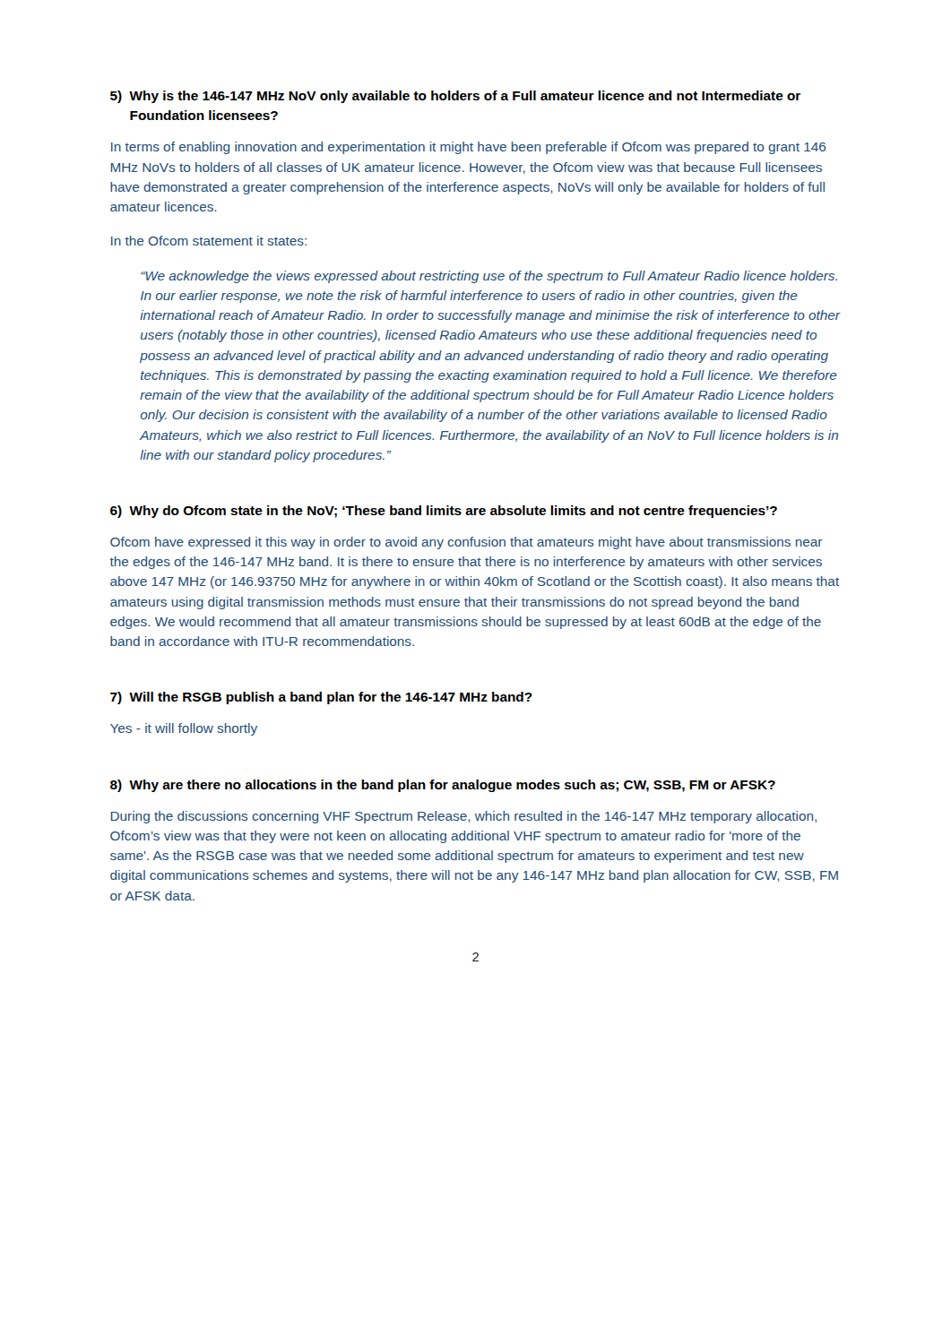5) Why is the 146-147 MHz NoV only available to holders of a Full amateur licence and not Intermediate or Foundation licensees?
In terms of enabling innovation and experimentation it might have been preferable if Ofcom was prepared to grant 146 MHz NoVs to holders of all classes of UK amateur licence. However, the Ofcom view was that because Full licensees have demonstrated a greater comprehension of the interference aspects, NoVs will only be available for holders of full amateur licences.
In the Ofcom statement it states:
“We acknowledge the views expressed about restricting use of the spectrum to Full Amateur Radio licence holders. In our earlier response, we note the risk of harmful interference to users of radio in other countries, given the international reach of Amateur Radio. In order to successfully manage and minimise the risk of interference to other users (notably those in other countries), licensed Radio Amateurs who use these additional frequencies need to possess an advanced level of practical ability and an advanced understanding of radio theory and radio operating techniques. This is demonstrated by passing the exacting examination required to hold a Full licence. We therefore remain of the view that the availability of the additional spectrum should be for Full Amateur Radio Licence holders only. Our decision is consistent with the availability of a number of the other variations available to licensed Radio Amateurs, which we also restrict to Full licences. Furthermore, the availability of an NoV to Full licence holders is in line with our standard policy procedures.”
6) Why do Ofcom state in the NoV; ‘These band limits are absolute limits and not centre frequencies’?
Ofcom have expressed it this way in order to avoid any confusion that amateurs might have about transmissions near the edges of the 146-147 MHz band. It is there to ensure that there is no interference by amateurs with other services above 147 MHz (or 146.93750 MHz for anywhere in or within 40km of Scotland or the Scottish coast). It also means that amateurs using digital transmission methods must ensure that their transmissions do not spread beyond the band edges. We would recommend that all amateur transmissions should be supressed by at least 60dB at the edge of the band in accordance with ITU-R recommendations.
7) Will the RSGB publish a band plan for the 146-147 MHz band?
Yes - it will follow shortly
8) Why are there no allocations in the band plan for analogue modes such as; CW, SSB, FM or AFSK?
During the discussions concerning VHF Spectrum Release, which resulted in the 146-147 MHz temporary allocation, Ofcom’s view was that they were not keen on allocating additional VHF spectrum to amateur radio for 'more of the same'. As the RSGB case was that we needed some additional spectrum for amateurs to experiment and test new digital communications schemes and systems, there will not be any 146-147 MHz band plan allocation for CW, SSB, FM or AFSK data.
2